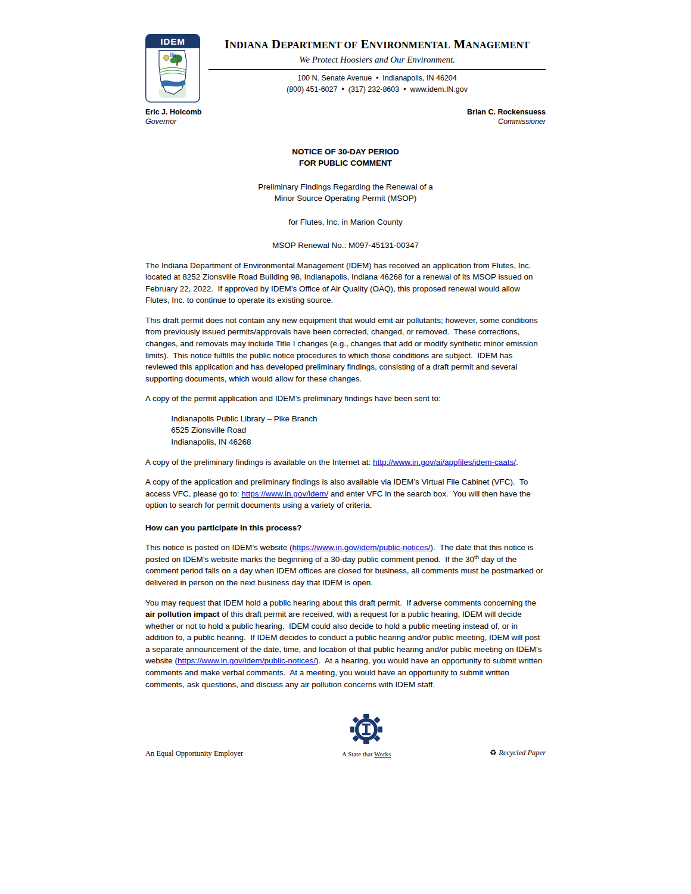IDEM EST. 1986
INDIANA DEPARTMENT OF ENVIRONMENTAL MANAGEMENT
We Protect Hoosiers and Our Environment.
100 N. Senate Avenue • Indianapolis, IN 46204
(800) 451-6027 • (317) 232-8603 • www.idem.IN.gov
Eric J. Holcomb
Governor
Brian C. Rockensuess
Commissioner
NOTICE OF 30-DAY PERIOD
FOR PUBLIC COMMENT
Preliminary Findings Regarding the Renewal of a
Minor Source Operating Permit (MSOP)
for Flutes, Inc. in Marion County
MSOP Renewal No.: M097-45131-00347
The Indiana Department of Environmental Management (IDEM) has received an application from Flutes, Inc. located at 8252 Zionsville Road Building 98, Indianapolis, Indiana 46268 for a renewal of its MSOP issued on February 22, 2022. If approved by IDEM’s Office of Air Quality (OAQ), this proposed renewal would allow Flutes, Inc. to continue to operate its existing source.
This draft permit does not contain any new equipment that would emit air pollutants; however, some conditions from previously issued permits/approvals have been corrected, changed, or removed. These corrections, changes, and removals may include Title I changes (e.g., changes that add or modify synthetic minor emission limits). This notice fulfills the public notice procedures to which those conditions are subject. IDEM has reviewed this application and has developed preliminary findings, consisting of a draft permit and several supporting documents, which would allow for these changes.
A copy of the permit application and IDEM’s preliminary findings have been sent to:
Indianapolis Public Library – Pike Branch
6525 Zionsville Road
Indianapolis, IN 46268
A copy of the preliminary findings is available on the Internet at: http://www.in.gov/ai/appfiles/idem-caats/.
A copy of the application and preliminary findings is also available via IDEM’s Virtual File Cabinet (VFC). To access VFC, please go to: https://www.in.gov/idem/ and enter VFC in the search box. You will then have the option to search for permit documents using a variety of criteria.
How can you participate in this process?
This notice is posted on IDEM’s website (https://www.in.gov/idem/public-notices/). The date that this notice is posted on IDEM’s website marks the beginning of a 30-day public comment period. If the 30th day of the comment period falls on a day when IDEM offices are closed for business, all comments must be postmarked or delivered in person on the next business day that IDEM is open.
You may request that IDEM hold a public hearing about this draft permit. If adverse comments concerning the air pollution impact of this draft permit are received, with a request for a public hearing, IDEM will decide whether or not to hold a public hearing. IDEM could also decide to hold a public meeting instead of, or in addition to, a public hearing. If IDEM decides to conduct a public hearing and/or public meeting, IDEM will post a separate announcement of the date, time, and location of that public hearing and/or public meeting on IDEM’s website (https://www.in.gov/idem/public-notices/). At a hearing, you would have an opportunity to submit written comments and make verbal comments. At a meeting, you would have an opportunity to submit written comments, ask questions, and discuss any air pollution concerns with IDEM staff.
An Equal Opportunity Employer
A State that Works
♻Recycled Paper